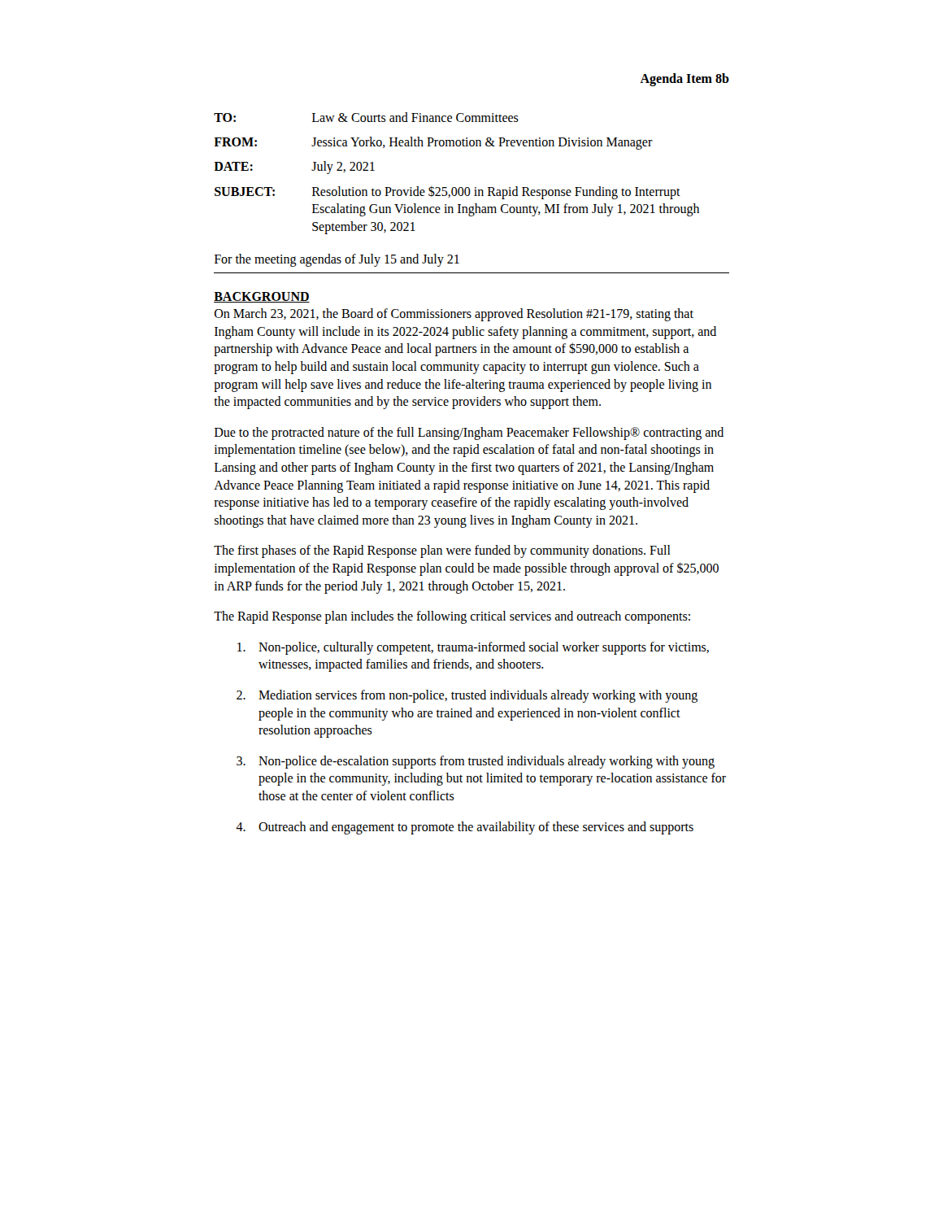Agenda Item 8b
| TO: | Law & Courts and Finance Committees |
| FROM: | Jessica Yorko, Health Promotion & Prevention Division Manager |
| DATE: | July 2, 2021 |
| SUBJECT: | Resolution to Provide $25,000 in Rapid Response Funding to Interrupt Escalating Gun Violence in Ingham County, MI from July 1, 2021 through September 30, 2021 |
For the meeting agendas of July 15 and July 21
BACKGROUND
On March 23, 2021, the Board of Commissioners approved Resolution #21-179, stating that Ingham County will include in its 2022-2024 public safety planning a commitment, support, and partnership with Advance Peace and local partners in the amount of $590,000 to establish a program to help build and sustain local community capacity to interrupt gun violence. Such a program will help save lives and reduce the life-altering trauma experienced by people living in the impacted communities and by the service providers who support them.
Due to the protracted nature of the full Lansing/Ingham Peacemaker Fellowship® contracting and implementation timeline (see below), and the rapid escalation of fatal and non-fatal shootings in Lansing and other parts of Ingham County in the first two quarters of 2021, the Lansing/Ingham Advance Peace Planning Team initiated a rapid response initiative on June 14, 2021. This rapid response initiative has led to a temporary ceasefire of the rapidly escalating youth-involved shootings that have claimed more than 23 young lives in Ingham County in 2021.
The first phases of the Rapid Response plan were funded by community donations. Full implementation of the Rapid Response plan could be made possible through approval of $25,000 in ARP funds for the period July 1, 2021 through October 15, 2021.
The Rapid Response plan includes the following critical services and outreach components:
Non-police, culturally competent, trauma-informed social worker supports for victims, witnesses, impacted families and friends, and shooters.
Mediation services from non-police, trusted individuals already working with young people in the community who are trained and experienced in non-violent conflict resolution approaches
Non-police de-escalation supports from trusted individuals already working with young people in the community, including but not limited to temporary re-location assistance for those at the center of violent conflicts
Outreach and engagement to promote the availability of these services and supports